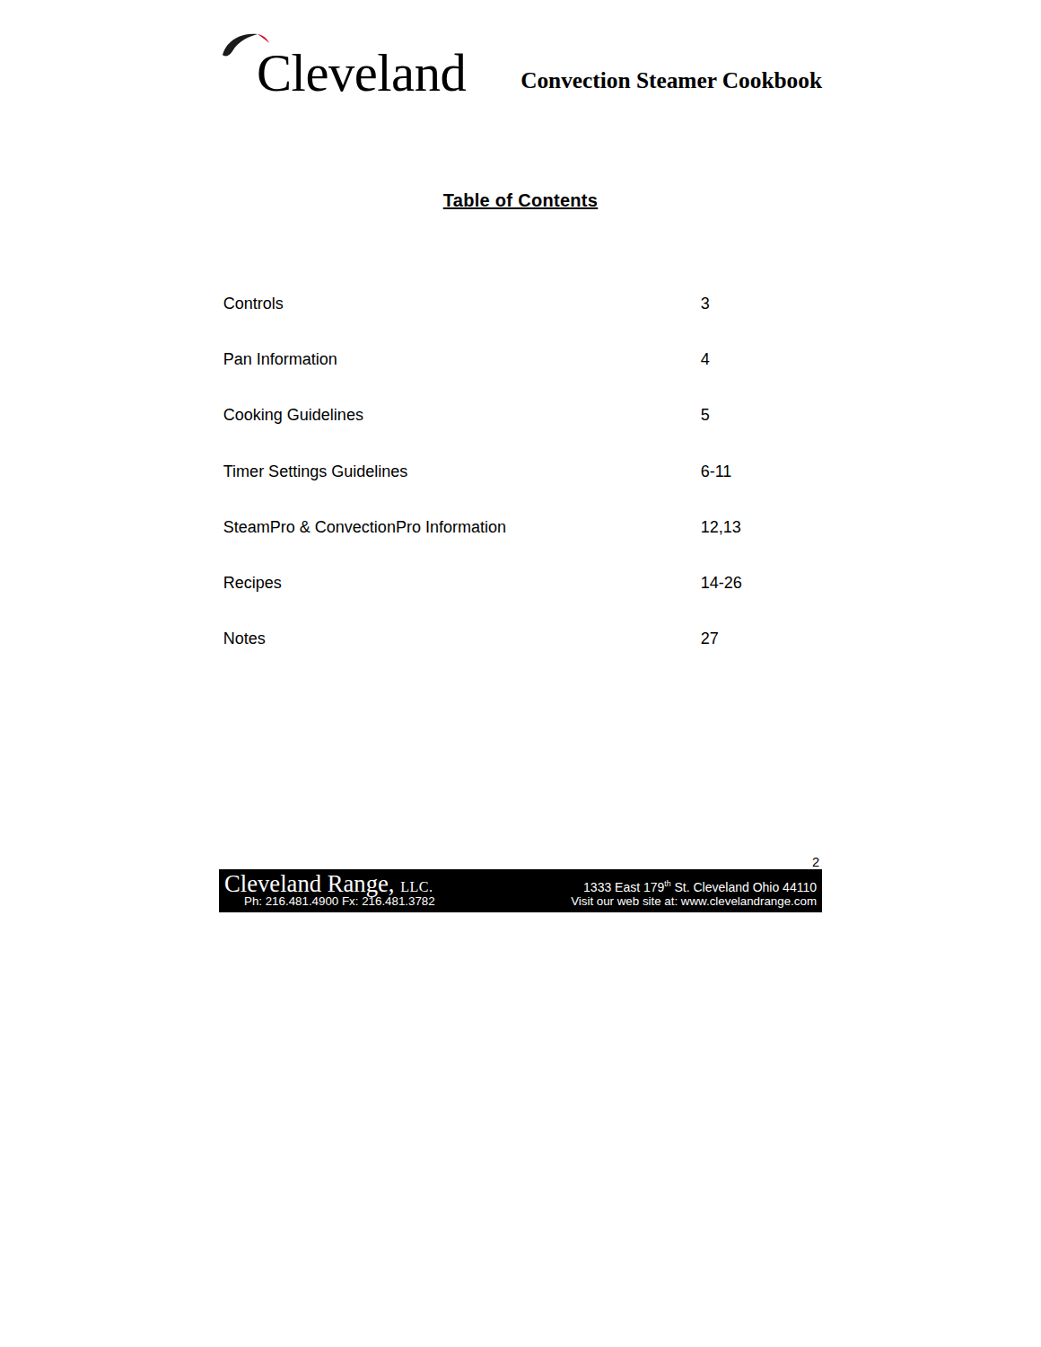Cleveland
Convection Steamer Cookbook
Table of Contents
| Controls | 3 |
| Pan Information | 4 |
| Cooking Guidelines | 5 |
| Timer Settings Guidelines | 6-11 |
| SteamPro & ConvectionPro Information | 12,13 |
| Recipes | 14-26 |
| Notes | 27 |
2
Cleveland Range, LLC.
1333 East 179th St. Cleveland Ohio 44110
Ph: 216.481.4900 Fx: 216.481.3782
Visit our web site at: www.clevelandrange.com